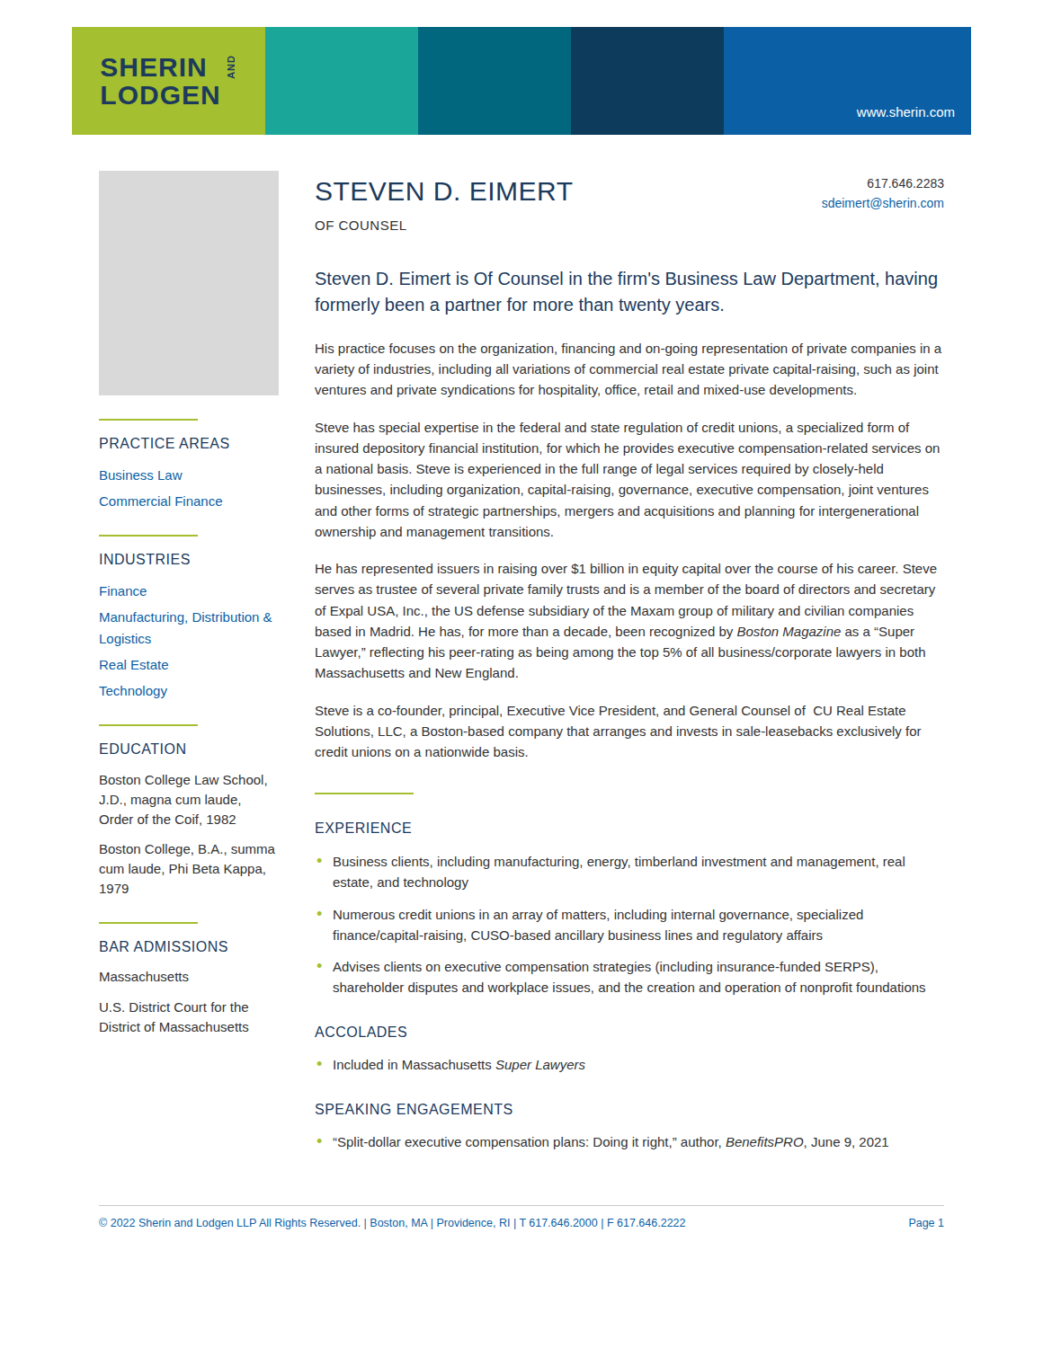SHERINAND
LODGEN
www.sherin.com
Practice Areas
Business Law
Commercial Finance
Industries
Finance
Manufacturing, Distribution & Logistics
Real Estate
Technology
Education
Boston College Law School, J.D., magna cum laude, Order of the Coif, 1982
Boston College, B.A., summa cum laude, Phi Beta Kappa, 1979
Bar Admissions
Massachusetts
U.S. District Court for the District of Massachusetts
STEVEN D. EIMERT
OF COUNSEL
617.646.2283
sdeimert@sherin.com
Steven D. Eimert is Of Counsel in the firm's Business Law Department, having formerly been a partner for more than twenty years.
His practice focuses on the organization, financing and on-going representation of private companies in a variety of industries, including all variations of commercial real estate private capital-raising, such as joint ventures and private syndications for hospitality, office, retail and mixed-use developments.
Steve has special expertise in the federal and state regulation of credit unions, a specialized form of insured depository financial institution, for which he provides executive compensation-related services on a national basis. Steve is experienced in the full range of legal services required by closely-held businesses, including organization, capital-raising, governance, executive compensation, joint ventures and other forms of strategic partnerships, mergers and acquisitions and planning for intergenerational ownership and management transitions.
He has represented issuers in raising over $1 billion in equity capital over the course of his career. Steve serves as trustee of several private family trusts and is a member of the board of directors and secretary of Expal USA, Inc., the US defense subsidiary of the Maxam group of military and civilian companies based in Madrid. He has, for more than a decade, been recognized by Boston Magazine as a “Super Lawyer,” reflecting his peer-rating as being among the top 5% of all business/corporate lawyers in both Massachusetts and New England.
Steve is a co-founder, principal, Executive Vice President, and General Counsel of CU Real Estate Solutions, LLC, a Boston-based company that arranges and invests in sale-leasebacks exclusively for credit unions on a nationwide basis.
Experience
Business clients, including manufacturing, energy, timberland investment and management, real estate, and technology
Numerous credit unions in an array of matters, including internal governance, specialized finance/capital-raising, CUSO-based ancillary business lines and regulatory affairs
Advises clients on executive compensation strategies (including insurance-funded SERPS), shareholder disputes and workplace issues, and the creation and operation of nonprofit foundations
Accolades
Included in Massachusetts Super Lawyers
Speaking Engagements
“Split-dollar executive compensation plans: Doing it right,” author, BenefitsPRO, June 9, 2021
© 2022 Sherin and Lodgen LLP All Rights Reserved. | Boston, MA | Providence, RI | T 617.646.2000 | F 617.646.2222
Page 1